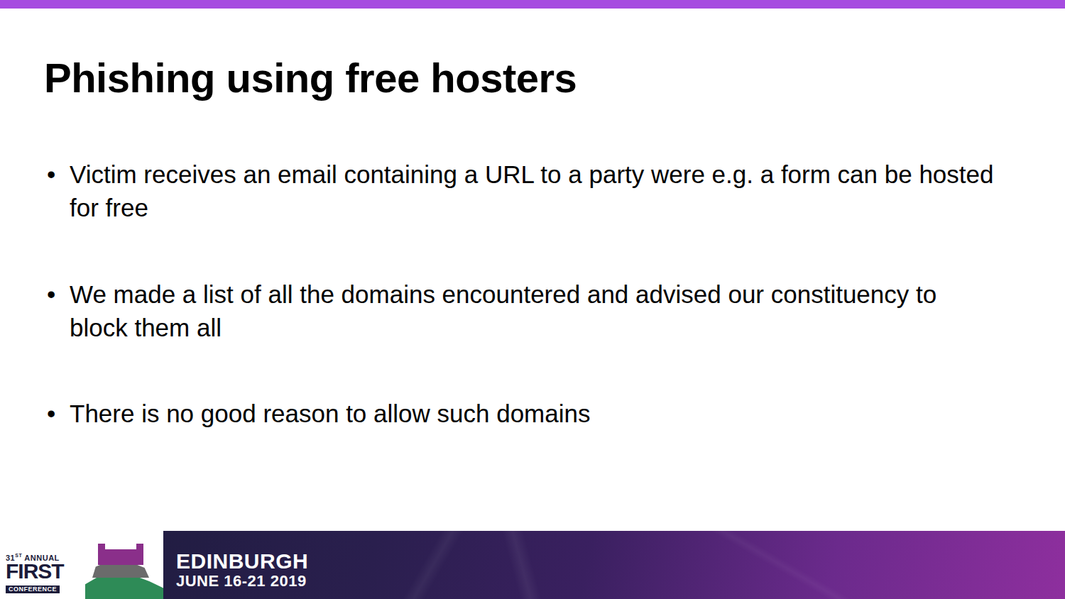Phishing using free hosters
Victim receives an email containing a URL to a party were e.g. a form can be hosted for free
We made a list of all the domains encountered and advised our constituency to block them all
There is no good reason to allow such domains
31ST ANNUAL
FIRST
CONFERENCE
EDINBURGH
JUNE 16-21 2019